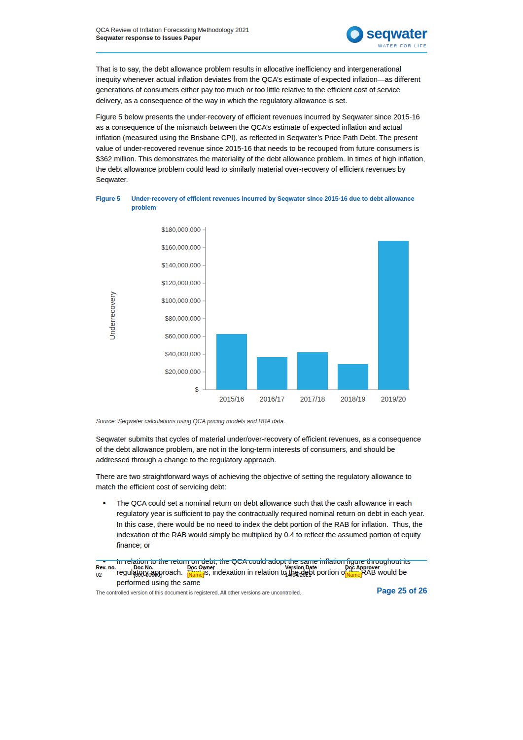QCA Review of Inflation Forecasting Methodology 2021
Seqwater response to Issues Paper
seq water
WATER FOR LIFE
That is to say, the debt allowance problem results in allocative inefficiency and intergenerational inequity whenever actual inflation deviates from the QCA’s estimate of expected inflation—as different generations of consumers either pay too much or too little relative to the efficient cost of service delivery, as a consequence of the way in which the regulatory allowance is set.
Figure 5 below presents the under-recovery of efficient revenues incurred by Seqwater since 2015-16 as a consequence of the mismatch between the QCA’s estimate of expected inflation and actual inflation (measured using the Brisbane CPI), as reflected in Seqwater’s Price Path Debt. The present value of under-recovered revenue since 2015-16 that needs to be recouped from future consumers is $362 million. This demonstrates the materiality of the debt allowance problem. In times of high inflation, the debt allowance problem could lead to similarly material over-recovery of efficient revenues by Seqwater.
Figure 5 Under-recovery of efficient revenues incurred by Seqwater since 2015-16 due to debt allowance problem
Underrecovery $180,000,000 $160,000,000 $140,000,000 $120,000,000 $100,000,000 $80,000,000 $60,000,000 $40,000,000 $20,000,000 $- 2015/16 2016/17 2017/18 2018/19 2019/20
Source: Seqwater calculations using QCA pricing models and RBA data.
Seqwater submits that cycles of material under/over-recovery of efficient revenues, as a consequence of the debt allowance problem, are not in the long-term interests of consumers, and should be addressed through a change to the regulatory approach.
There are two straightforward ways of achieving the objective of setting the regulatory allowance to match the efficient cost of servicing debt:
The QCA could set a nominal return on debt allowance such that the cash allowance in each regulatory year is sufficient to pay the contractually required nominal return on debt in each year. In this case, there would be no need to index the debt portion of the RAB for inflation. Thus, the indexation of the RAB would simply be multiplied by 0.4 to reflect the assumed portion of equity finance; or
In relation to the return on debt, the QCA could adopt the same inflation figure throughout its regulatory approach. That is, indexation in relation to the debt portion of the RAB would be performed using the same
| Rev. no. 02 | Doc No. [000-00000] | Doc Owner [Name] | Version Date 14/04/2021 | Doc Approver [Name] |
The controlled version of this document is registered. All other versions are uncontrolled.
Page 25 of 26